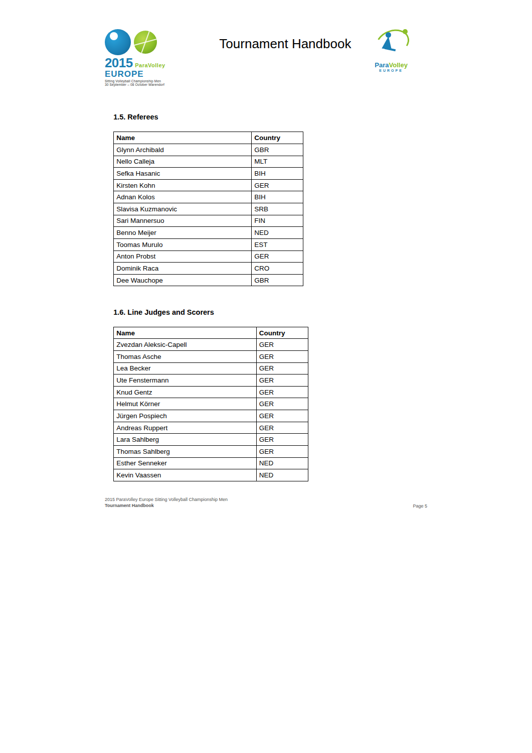2015 ParaVolley
EUROPE
Sitting Volleyball Championship Men
30 September – 08 October Warendorf
Tournament Handbook
ParaVolley
EUROPE
1.5. Referees
| Name | Country |
| --- | --- |
| Glynn Archibald | GBR |
| Nello Calleja | MLT |
| Sefka Hasanic | BIH |
| Kirsten Kohn | GER |
| Adnan Kolos | BIH |
| Slavisa Kuzmanovic | SRB |
| Sari Mannersuo | FIN |
| Benno Meijer | NED |
| Toomas Murulo | EST |
| Anton Probst | GER |
| Dominik Raca | CRO |
| Dee Wauchope | GBR |
1.6. Line Judges and Scorers
| Name | Country |
| --- | --- |
| Zvezdan Aleksic-Capell | GER |
| Thomas Asche | GER |
| Lea Becker | GER |
| Ute Fenstermann | GER |
| Knud Gentz | GER |
| Helmut Körner | GER |
| Jürgen Pospiech | GER |
| Andreas Ruppert | GER |
| Lara Sahlberg | GER |
| Thomas Sahlberg | GER |
| Esther Senneker | NED |
| Kevin Vaassen | NED |
2015 ParaVolley Europe Sitting Volleyball Championship Men
Tournament Handbook
Page 5